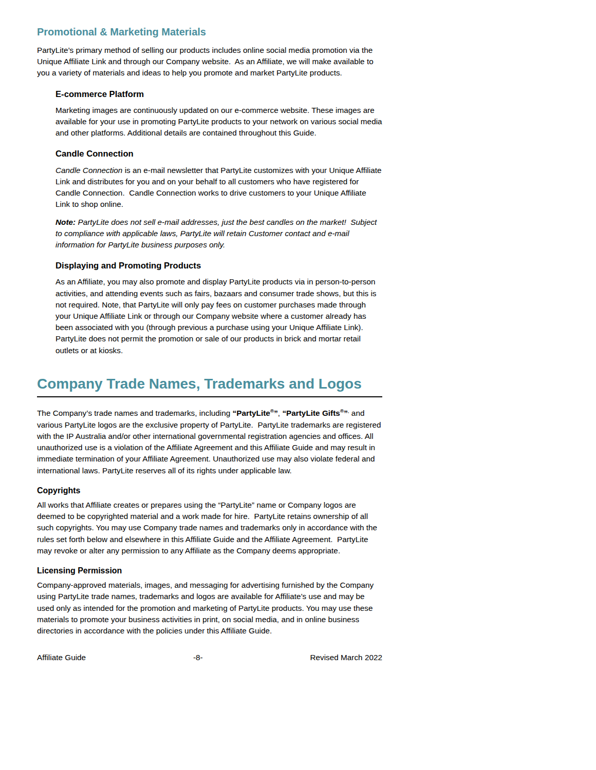Promotional & Marketing Materials
PartyLite’s primary method of selling our products includes online social media promotion via the Unique Affiliate Link and through our Company website. As an Affiliate, we will make available to you a variety of materials and ideas to help you promote and market PartyLite products.
E-commerce Platform
Marketing images are continuously updated on our e-commerce website. These images are available for your use in promoting PartyLite products to your network on various social media and other platforms. Additional details are contained throughout this Guide.
Candle Connection
Candle Connection is an e-mail newsletter that PartyLite customizes with your Unique Affiliate Link and distributes for you and on your behalf to all customers who have registered for Candle Connection. Candle Connection works to drive customers to your Unique Affiliate Link to shop online.
Note: PartyLite does not sell e-mail addresses, just the best candles on the market! Subject to compliance with applicable laws, PartyLite will retain Customer contact and e-mail information for PartyLite business purposes only.
Displaying and Promoting Products
As an Affiliate, you may also promote and display PartyLite products via in person-to-person activities, and attending events such as fairs, bazaars and consumer trade shows, but this is not required. Note, that PartyLite will only pay fees on customer purchases made through your Unique Affiliate Link or through our Company website where a customer already has been associated with you (through previous a purchase using your Unique Affiliate Link). PartyLite does not permit the promotion or sale of our products in brick and mortar retail outlets or at kiosks.
Company Trade Names, Trademarks and Logos
The Company’s trade names and trademarks, including “PartyLite®”, “PartyLite Gifts®”, and various PartyLite logos are the exclusive property of PartyLite. PartyLite trademarks are registered with the IP Australia and/or other international governmental registration agencies and offices. All unauthorized use is a violation of the Affiliate Agreement and this Affiliate Guide and may result in immediate termination of your Affiliate Agreement. Unauthorized use may also violate federal and international laws. PartyLite reserves all of its rights under applicable law.
Copyrights
All works that Affiliate creates or prepares using the “PartyLite” name or Company logos are deemed to be copyrighted material and a work made for hire. PartyLite retains ownership of all such copyrights. You may use Company trade names and trademarks only in accordance with the rules set forth below and elsewhere in this Affiliate Guide and the Affiliate Agreement. PartyLite may revoke or alter any permission to any Affiliate as the Company deems appropriate.
Licensing Permission
Company-approved materials, images, and messaging for advertising furnished by the Company using PartyLite trade names, trademarks and logos are available for Affiliate’s use and may be used only as intended for the promotion and marketing of PartyLite products. You may use these materials to promote your business activities in print, on social media, and in online business directories in accordance with the policies under this Affiliate Guide.
Affiliate Guide -8- Revised March 2022